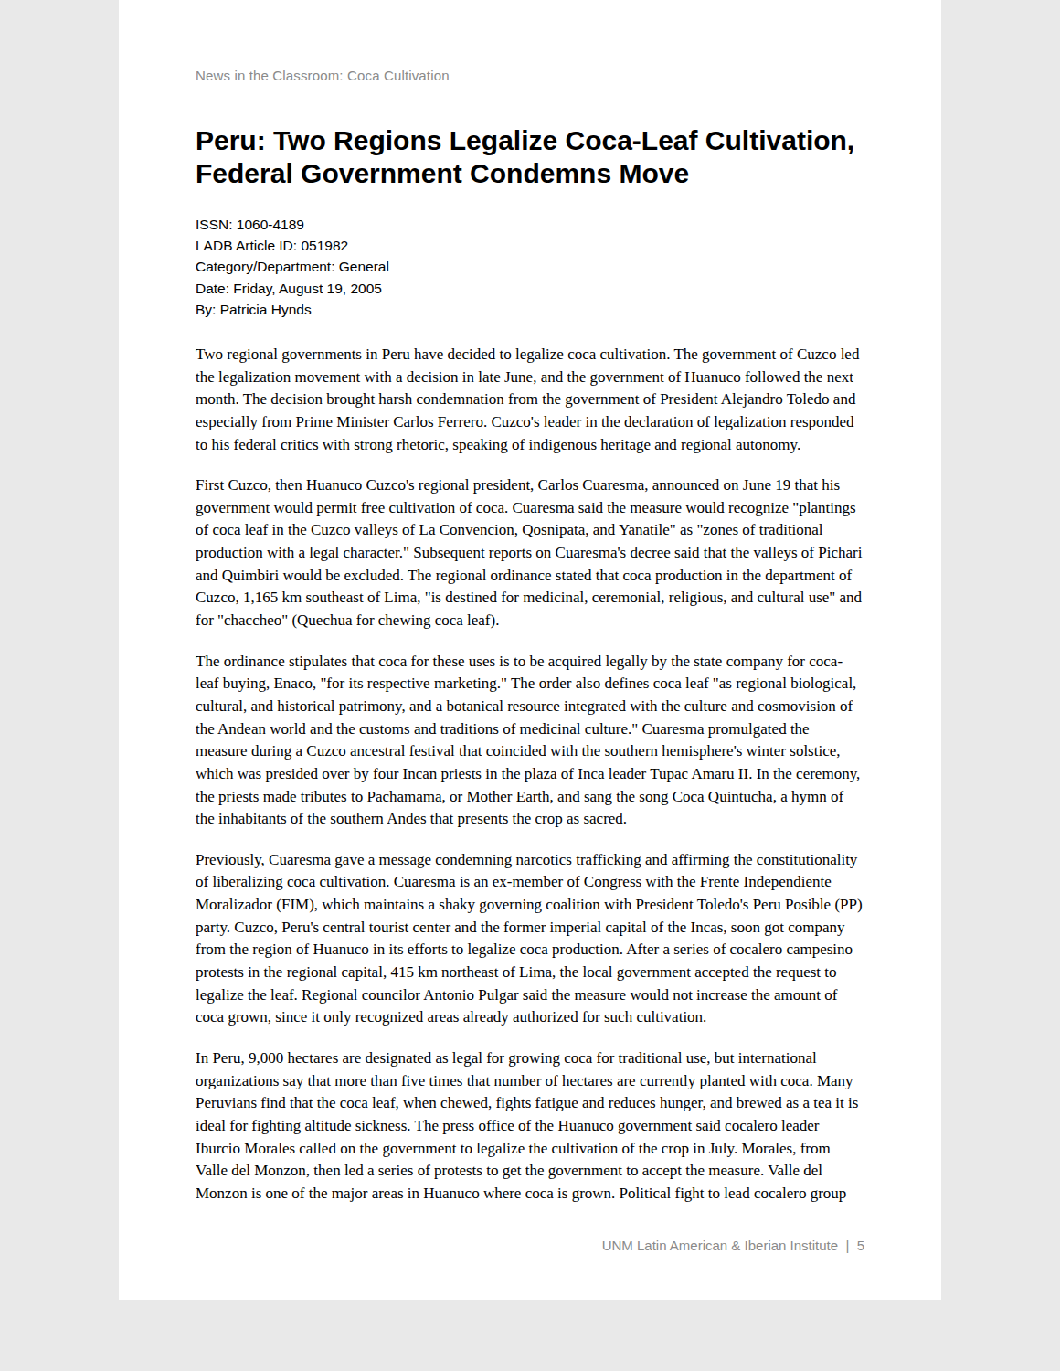News in the Classroom: Coca Cultivation
Peru: Two Regions Legalize Coca-Leaf Cultivation, Federal Government Condemns Move
ISSN: 1060-4189
LADB Article ID: 051982
Category/Department: General
Date: Friday, August 19, 2005
By: Patricia Hynds
Two regional governments in Peru have decided to legalize coca cultivation. The government of Cuzco led the legalization movement with a decision in late June, and the government of Huanuco followed the next month. The decision brought harsh condemnation from the government of President Alejandro Toledo and especially from Prime Minister Carlos Ferrero. Cuzco's leader in the declaration of legalization responded to his federal critics with strong rhetoric, speaking of indigenous heritage and regional autonomy.
First Cuzco, then Huanuco Cuzco's regional president, Carlos Cuaresma, announced on June 19 that his government would permit free cultivation of coca. Cuaresma said the measure would recognize "plantings of coca leaf in the Cuzco valleys of La Convencion, Qosnipata, and Yanatile" as "zones of traditional production with a legal character." Subsequent reports on Cuaresma's decree said that the valleys of Pichari and Quimbiri would be excluded. The regional ordinance stated that coca production in the department of Cuzco, 1,165 km southeast of Lima, "is destined for medicinal, ceremonial, religious, and cultural use" and for "chaccheo" (Quechua for chewing coca leaf).
The ordinance stipulates that coca for these uses is to be acquired legally by the state company for coca-leaf buying, Enaco, "for its respective marketing." The order also defines coca leaf "as regional biological, cultural, and historical patrimony, and a botanical resource integrated with the culture and cosmovision of the Andean world and the customs and traditions of medicinal culture." Cuaresma promulgated the measure during a Cuzco ancestral festival that coincided with the southern hemisphere's winter solstice, which was presided over by four Incan priests in the plaza of Inca leader Tupac Amaru II. In the ceremony, the priests made tributes to Pachamama, or Mother Earth, and sang the song Coca Quintucha, a hymn of the inhabitants of the southern Andes that presents the crop as sacred.
Previously, Cuaresma gave a message condemning narcotics trafficking and affirming the constitutionality of liberalizing coca cultivation. Cuaresma is an ex-member of Congress with the Frente Independiente Moralizador (FIM), which maintains a shaky governing coalition with President Toledo's Peru Posible (PP) party. Cuzco, Peru's central tourist center and the former imperial capital of the Incas, soon got company from the region of Huanuco in its efforts to legalize coca production. After a series of cocalero campesino protests in the regional capital, 415 km northeast of Lima, the local government accepted the request to legalize the leaf. Regional councilor Antonio Pulgar said the measure would not increase the amount of coca grown, since it only recognized areas already authorized for such cultivation.
In Peru, 9,000 hectares are designated as legal for growing coca for traditional use, but international organizations say that more than five times that number of hectares are currently planted with coca. Many Peruvians find that the coca leaf, when chewed, fights fatigue and reduces hunger, and brewed as a tea it is ideal for fighting altitude sickness. The press office of the Huanuco government said cocalero leader Iburcio Morales called on the government to legalize the cultivation of the crop in July. Morales, from Valle del Monzon, then led a series of protests to get the government to accept the measure. Valle del Monzon is one of the major areas in Huanuco where coca is grown. Political fight to lead cocalero group
UNM Latin American & Iberian Institute | 5